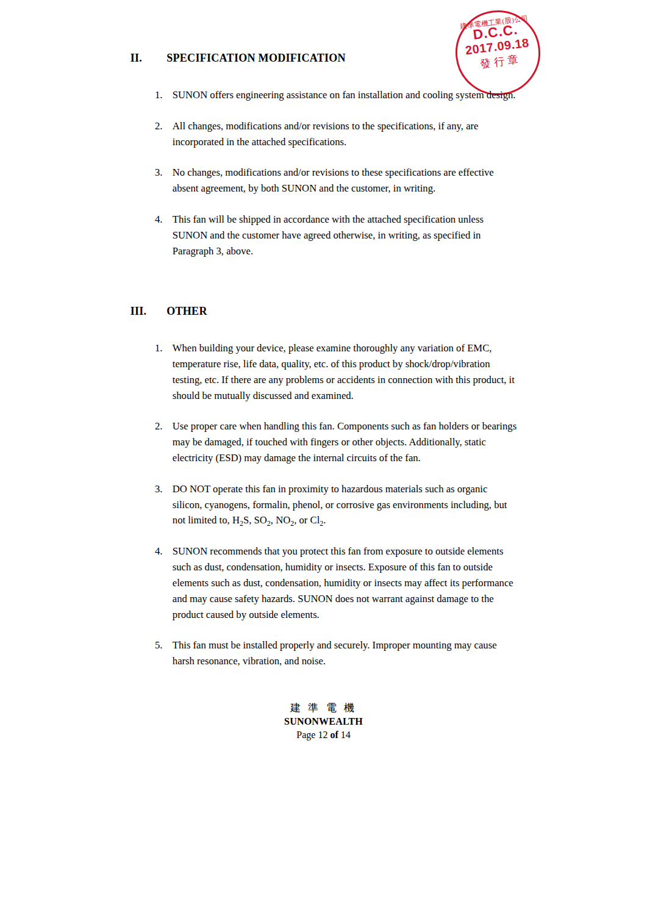建準電機工業(股)公司
D.C.C.
2017.09.18
發行章
II. SPECIFICATION MODIFICATION
1. SUNON offers engineering assistance on fan installation and cooling system design.
2. All changes, modifications and/or revisions to the specifications, if any, are incorporated in the attached specifications.
3. No changes, modifications and/or revisions to these specifications are effective absent agreement, by both SUNON and the customer, in writing.
4. This fan will be shipped in accordance with the attached specification unless SUNON and the customer have agreed otherwise, in writing, as specified in Paragraph 3, above.
III. OTHER
1. When building your device, please examine thoroughly any variation of EMC, temperature rise, life data, quality, etc. of this product by shock/drop/vibration testing, etc. If there are any problems or accidents in connection with this product, it should be mutually discussed and examined.
2. Use proper care when handling this fan. Components such as fan holders or bearings may be damaged, if touched with fingers or other objects. Additionally, static electricity (ESD) may damage the internal circuits of the fan.
3. DO NOT operate this fan in proximity to hazardous materials such as organic silicon, cyanogens, formalin, phenol, or corrosive gas environments including, but not limited to, H2S, SO2, NO2, or Cl2.
4. SUNON recommends that you protect this fan from exposure to outside elements such as dust, condensation, humidity or insects. Exposure of this fan to outside elements such as dust, condensation, humidity or insects may affect its performance and may cause safety hazards. SUNON does not warrant against damage to the product caused by outside elements.
5. This fan must be installed properly and securely. Improper mounting may cause harsh resonance, vibration, and noise.
建 準 電 機
SUNONWEALTH
Page 12 of 14